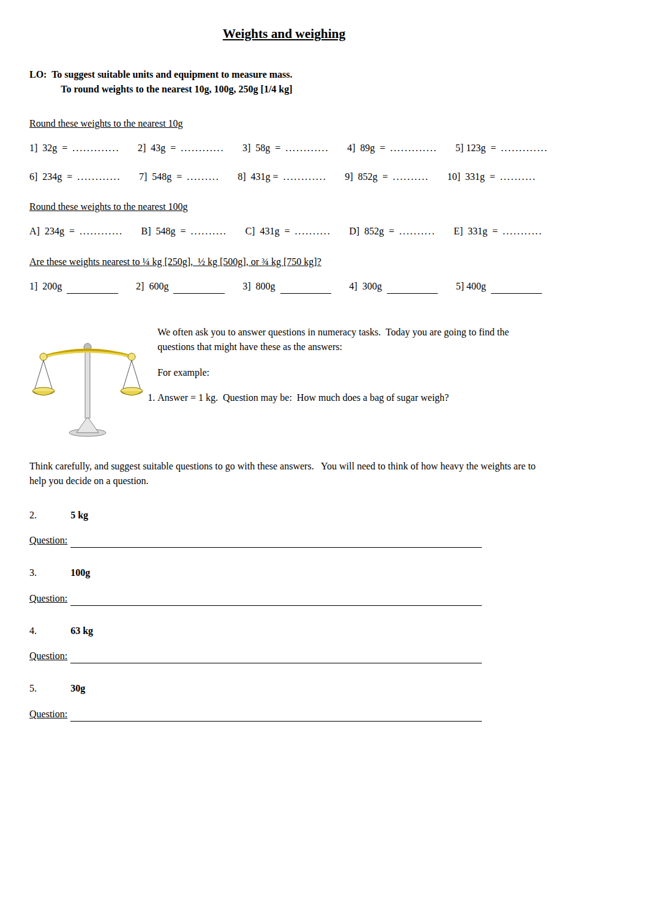Weights and weighing
LO: To suggest suitable units and equipment to measure mass. To round weights to the nearest 10g, 100g, 250g [1/4 kg]
Round these weights to the nearest 10g
1] 32g = ............. 2] 43g = ............ 3] 58g = ............ 4] 89g = ............. 5] 123g = .............
6] 234g = ............ 7] 548g = ......... 8] 431g = ............ 9] 852g = .......... 10] 331g = ..........
Round these weights to the nearest 100g
A] 234g = ............ B] 548g = .......... C] 431g = .......... D] 852g = .......... E] 331g = ...........
Are these weights nearest to ¼ kg [250g], ½ kg [500g], or ¾ kg [750 kg]?
1] 200g 2] 600g 3] 800g 4] 300g 5] 400g
We often ask you to answer questions in numeracy tasks. Today you are going to find the questions that might have these as the answers:
For example:
Answer = 1 kg. Question may be: How much does a bag of sugar weigh?
Think carefully, and suggest suitable questions to go with these answers. You will need to think of how heavy the weights are to help you decide on a question.
2. 5 kg
Question:
3. 100g
Question:
4. 63 kg
Question:
5. 30g
Question: